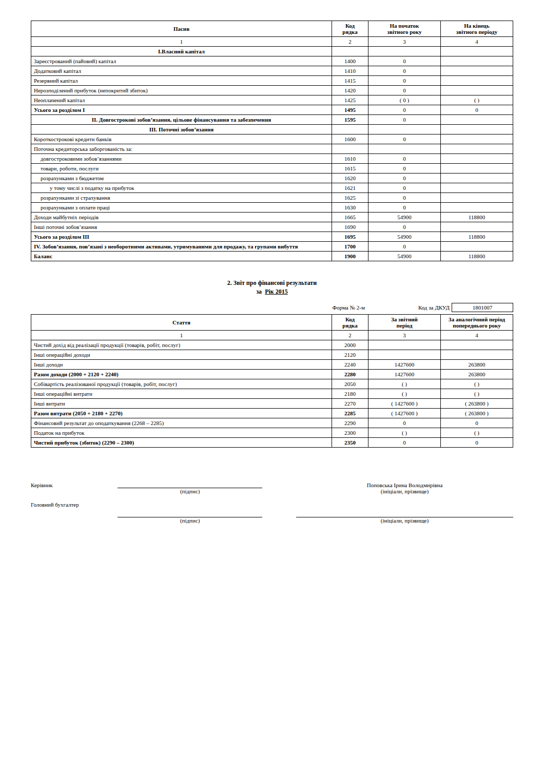| Пасив | Код рядка | На початок звітного року | На кінець звітного періоду |
| --- | --- | --- | --- |
| 1 | 2 | 3 | 4 |
| I.Власний капітал | | | |
| Зареєстрований (пайовий) капітал | 1400 | 0 | |
| Додатковий капітал | 1410 | 0 | |
| Резервний капітал | 1415 | 0 | |
| Нерозподілений прибуток (непокритий збиток) | 1420 | 0 | |
| Неоплачений капітал | 1425 | ( 0 ) | ( ) |
| Усього за розділом I | 1495 | 0 | 0 |
| II. Довгострокові зобов’язання, цільове фінансування та забезпечення | 1595 | 0 | |
| III. Поточні зобов’язання | | | |
| Короткострокові кредити банків | 1600 | 0 | |
| Поточна кредиторська заборгованість за: | | | |
| довгостроковими зобов’язаннями | 1610 | 0 | |
| товари, роботи, послуги | 1615 | 0 | |
| розрахунками з бюджетом | 1620 | 0 | |
| у тому числі з податку на прибуток | 1621 | 0 | |
| розрахунками зі страхування | 1625 | 0 | |
| розрахунками з оплати праці | 1630 | 0 | |
| Доходи майбутніх періодів | 1665 | 54900 | 118800 |
| Інші поточні зобов’язання | 1690 | 0 | |
| Усього за розділом III | 1695 | 54900 | 118800 |
| IV. Зобов’язання, пов’язані з необоротними активами, утримуваними для продажу, та групами вибуття | 1700 | 0 | |
| Баланс | 1900 | 54900 | 118800 |
2. Звіт про фінансові результати
за Рік 2015
| | Форма № 2-м | Код за ДКУД | 1801007 |
| Стаття | Код рядка | За звітний період | За аналогічний період попереднього року |
| --- | --- | --- | --- |
| 1 | 2 | 3 | 4 |
| Чистий дохід від реалізації продукції (товарів, робіт, послуг) | 2000 | | |
| Інші операційні доходи | 2120 | | |
| Інші доходи | 2240 | 1427600 | 263800 |
| Разом доходи (2000 + 2120 + 2240) | 2280 | 1427600 | 263800 |
| Собівартість реалізованої продукції (товарів, робіт, послуг) | 2050 | ( ) | ( ) |
| Інші операційні витрати | 2180 | ( ) | ( ) |
| Інші витрати | 2270 | ( 1427600 ) | ( 263800 ) |
| Разом витрати (2050 + 2180 + 2270) | 2285 | ( 1427600 ) | ( 263800 ) |
| Фінансовий результат до оподаткування (2268 – 2285) | 2290 | 0 | 0 |
| Податок на прибуток | 2300 | ( ) | ( ) |
| Чистий прибуток (збиток) (2290 – 2300) | 2350 | 0 | 0 |
| Керівник | | | Поповська Ірина Володмирівна |
| | (підпис) | | (ініціали, прізвище) |
| Головний бухгалтер | | | |
| | (підпис) | | (ініціали, прізвище) |